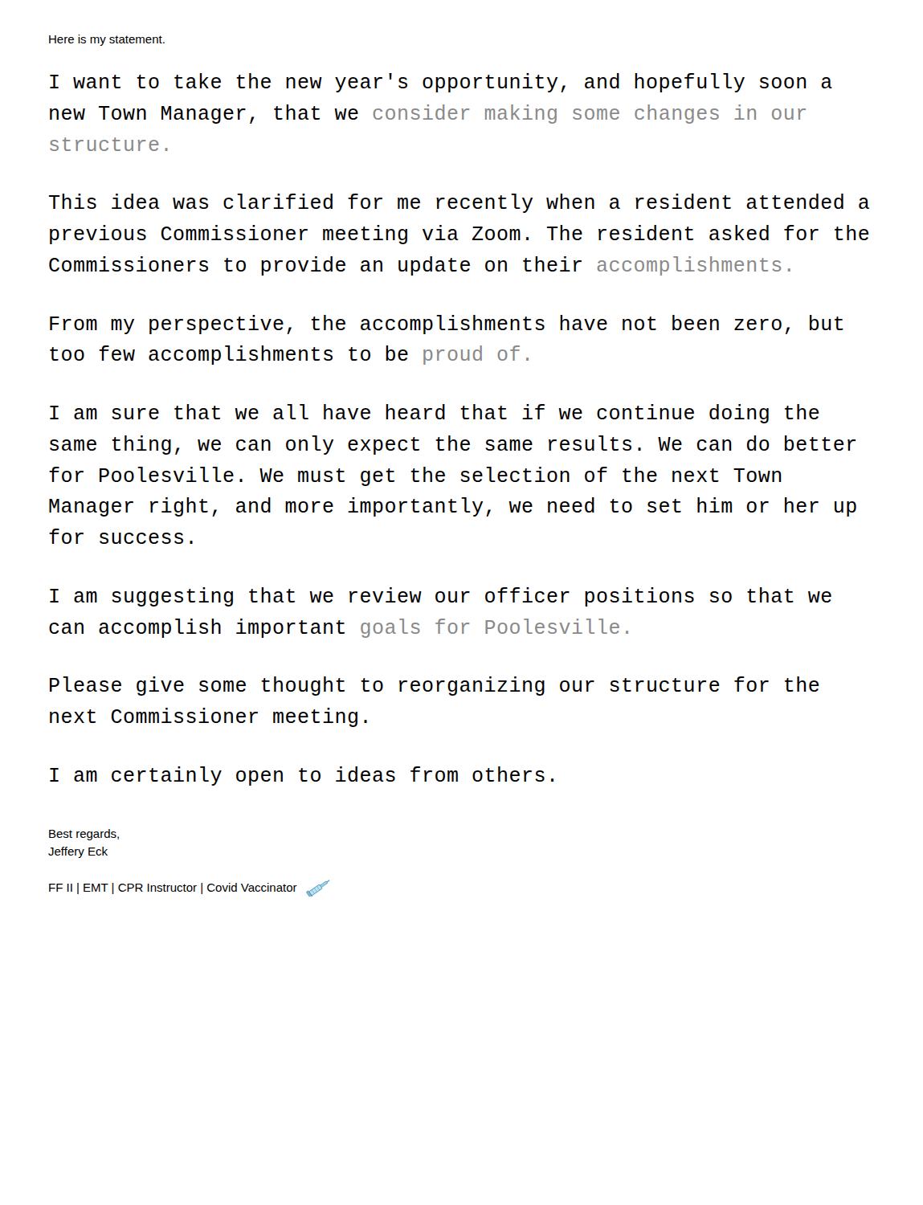Here is my statement.
I want to take the new year's opportunity, and hopefully soon a new Town Manager, that we consider making some changes in our structure.
This idea was clarified for me recently when a resident attended a previous Commissioner meeting via Zoom. The resident asked for the Commissioners to provide an update on their accomplishments.
From my perspective, the accomplishments have not been zero, but too few accomplishments to be proud of.
I am sure that we all have heard that if we continue doing the same thing, we can only expect the same results. We can do better for Poolesville. We must get the selection of the next Town Manager right, and more importantly, we need to set him or her up for success.
I am suggesting that we review our officer positions so that we can accomplish important goals for Poolesville.
Please give some thought to reorganizing our structure for the next Commissioner meeting.
I am certainly open to ideas from others.
Best regards,
Jeffery Eck
FF II | EMT | CPR Instructor | Covid Vaccinator